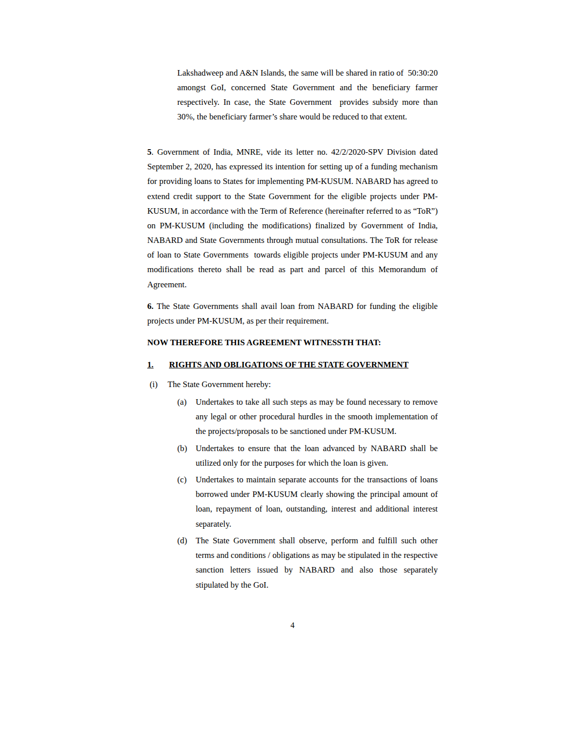Lakshadweep and A&N Islands, the same will be shared in ratio of 50:30:20 amongst GoI, concerned State Government and the beneficiary farmer respectively. In case, the State Government provides subsidy more than 30%, the beneficiary farmer’s share would be reduced to that extent.
5. Government of India, MNRE, vide its letter no. 42/2/2020-SPV Division dated September 2, 2020, has expressed its intention for setting up of a funding mechanism for providing loans to States for implementing PM-KUSUM. NABARD has agreed to extend credit support to the State Government for the eligible projects under PM-KUSUM, in accordance with the Term of Reference (hereinafter referred to as “ToR”) on PM-KUSUM (including the modifications) finalized by Government of India, NABARD and State Governments through mutual consultations. The ToR for release of loan to State Governments towards eligible projects under PM-KUSUM and any modifications thereto shall be read as part and parcel of this Memorandum of Agreement.
6. The State Governments shall avail loan from NABARD for funding the eligible projects under PM-KUSUM, as per their requirement.
NOW THEREFORE THIS AGREEMENT WITNESSTH THAT:
1. RIGHTS AND OBLIGATIONS OF THE STATE GOVERNMENT
(i) The State Government hereby:
(a) Undertakes to take all such steps as may be found necessary to remove any legal or other procedural hurdles in the smooth implementation of the projects/proposals to be sanctioned under PM-KUSUM.
(b) Undertakes to ensure that the loan advanced by NABARD shall be utilized only for the purposes for which the loan is given.
(c) Undertakes to maintain separate accounts for the transactions of loans borrowed under PM-KUSUM clearly showing the principal amount of loan, repayment of loan, outstanding, interest and additional interest separately.
(d) The State Government shall observe, perform and fulfill such other terms and conditions / obligations as may be stipulated in the respective sanction letters issued by NABARD and also those separately stipulated by the GoI.
4